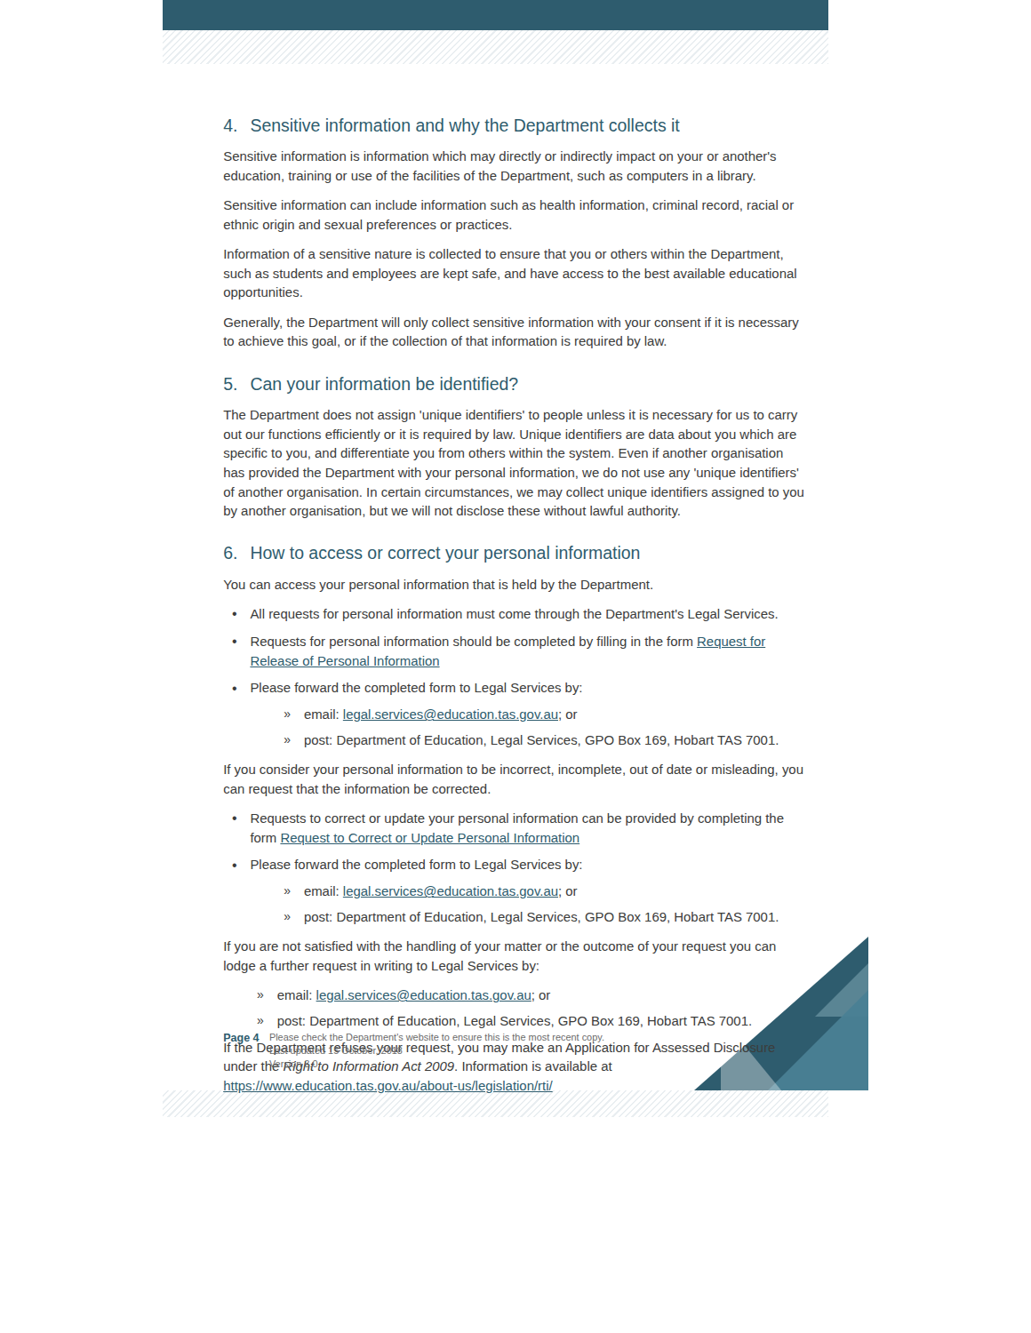4. Sensitive information and why the Department collects it
Sensitive information is information which may directly or indirectly impact on your or another's education, training or use of the facilities of the Department, such as computers in a library.
Sensitive information can include information such as health information, criminal record, racial or ethnic origin and sexual preferences or practices.
Information of a sensitive nature is collected to ensure that you or others within the Department, such as students and employees are kept safe, and have access to the best available educational opportunities.
Generally, the Department will only collect sensitive information with your consent if it is necessary to achieve this goal, or if the collection of that information is required by law.
5. Can your information be identified?
The Department does not assign 'unique identifiers' to people unless it is necessary for us to carry out our functions efficiently or it is required by law. Unique identifiers are data about you which are specific to you, and differentiate you from others within the system. Even if another organisation has provided the Department with your personal information, we do not use any 'unique identifiers' of another organisation. In certain circumstances, we may collect unique identifiers assigned to you by another organisation, but we will not disclose these without lawful authority.
6. How to access or correct your personal information
You can access your personal information that is held by the Department.
All requests for personal information must come through the Department's Legal Services.
Requests for personal information should be completed by filling in the form Request for Release of Personal Information
Please forward the completed form to Legal Services by:
email: legal.services@education.tas.gov.au; or
post: Department of Education, Legal Services, GPO Box 169, Hobart TAS 7001.
If you consider your personal information to be incorrect, incomplete, out of date or misleading, you can request that the information be corrected.
Requests to correct or update your personal information can be provided by completing the form Request to Correct or Update Personal Information
Please forward the completed form to Legal Services by:
email: legal.services@education.tas.gov.au; or
post: Department of Education, Legal Services, GPO Box 169, Hobart TAS 7001.
If you are not satisfied with the handling of your matter or the outcome of your request you can lodge a further request in writing to Legal Services by:
email: legal.services@education.tas.gov.au; or
post: Department of Education, Legal Services, GPO Box 169, Hobart TAS 7001.
If the Department refuses your request, you may make an Application for Assessed Disclosure under the Right to Information Act 2009. Information is available at https://www.education.tas.gov.au/about-us/legislation/rti/
Page 4 Please check the Department's website to ensure this is the most recent copy.
Last updated 15 October, 2018
Version 3.0